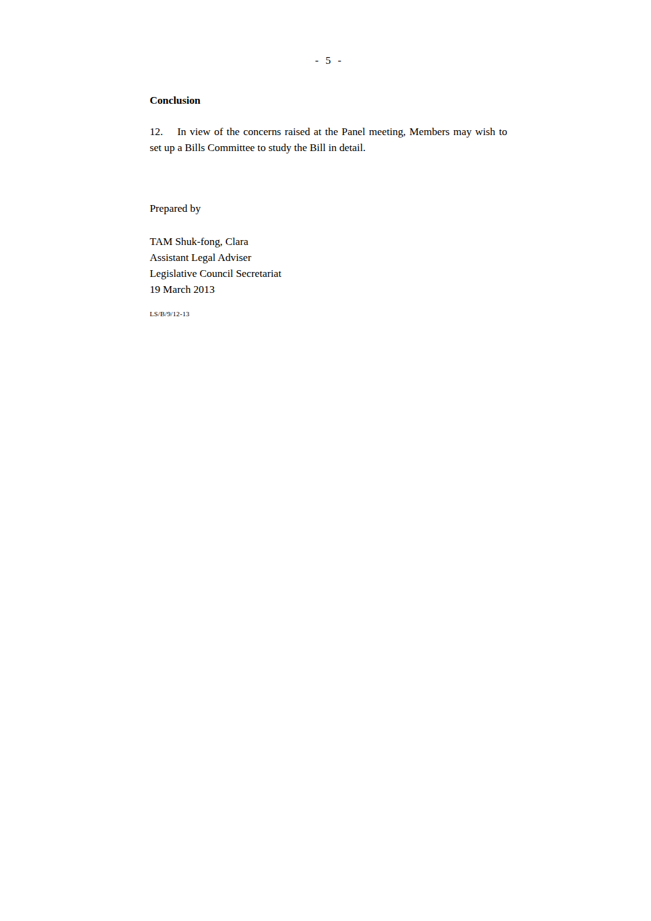- 5 -
Conclusion
12. In view of the concerns raised at the Panel meeting, Members may wish to set up a Bills Committee to study the Bill in detail.
Prepared by
TAM Shuk-fong, Clara
Assistant Legal Adviser
Legislative Council Secretariat
19 March 2013
LS/B/9/12-13